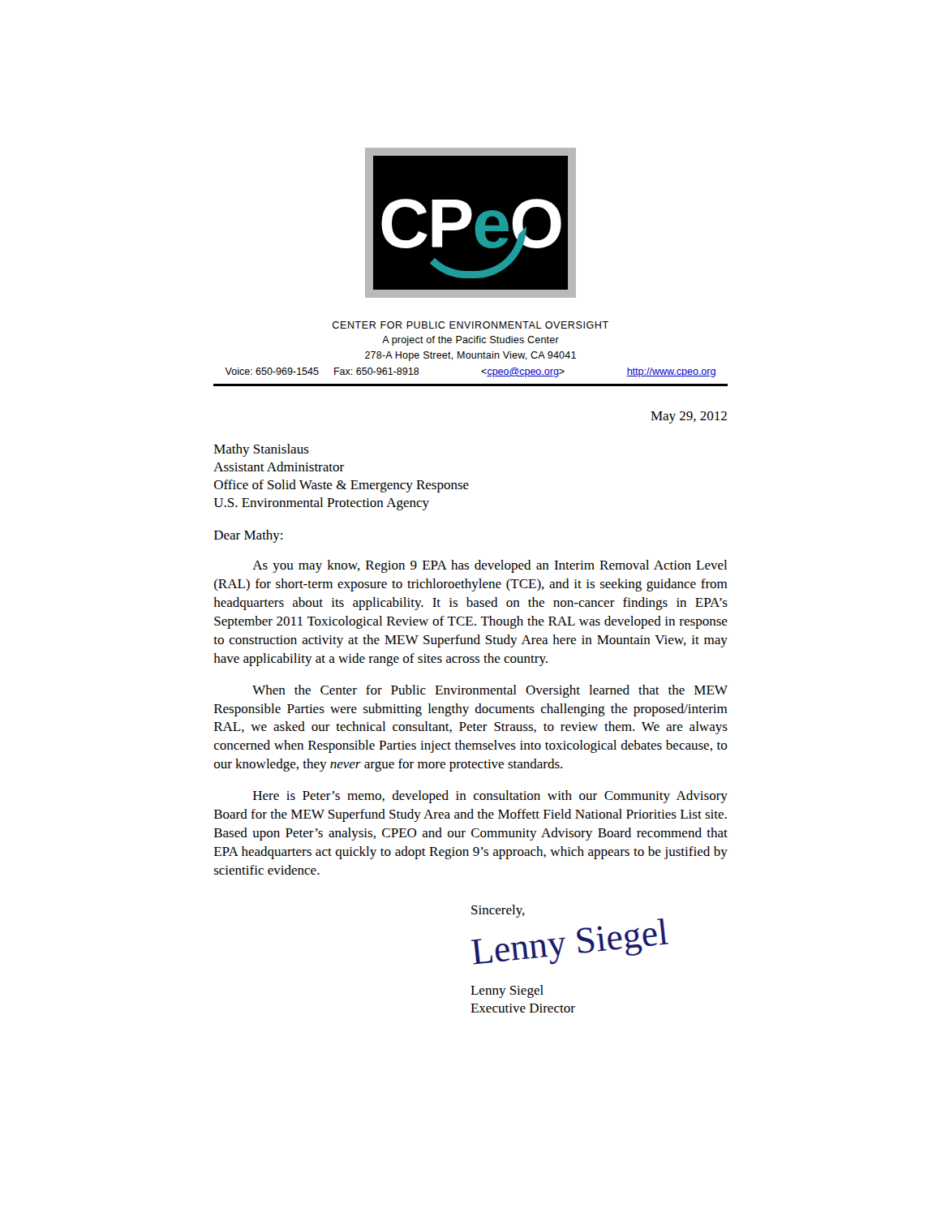CPe O
CENTER FOR PUBLIC ENVIRONMENTAL OVERSIGHT
A project of the Pacific Studies Center
278-A Hope Street, Mountain View, CA 94041
Voice: 650-969-1545 Fax: 650-961-8918 <cpeo@cpeo.org> http://www.cpeo.org
May 29, 2012
Mathy Stanislaus
Assistant Administrator
Office of Solid Waste & Emergency Response
U.S. Environmental Protection Agency
Dear Mathy:
As you may know, Region 9 EPA has developed an Interim Removal Action Level (RAL) for short-term exposure to trichloroethylene (TCE), and it is seeking guidance from headquarters about its applicability. It is based on the non-cancer findings in EPA’s September 2011 Toxicological Review of TCE. Though the RAL was developed in response to construction activity at the MEW Superfund Study Area here in Mountain View, it may have applicability at a wide range of sites across the country.
When the Center for Public Environmental Oversight learned that the MEW Responsible Parties were submitting lengthy documents challenging the proposed/interim RAL, we asked our technical consultant, Peter Strauss, to review them. We are always concerned when Responsible Parties inject themselves into toxicological debates because, to our knowledge, they never argue for more protective standards.
Here is Peter’s memo, developed in consultation with our Community Advisory Board for the MEW Superfund Study Area and the Moffett Field National Priorities List site. Based upon Peter’s analysis, CPEO and our Community Advisory Board recommend that EPA headquarters act quickly to adopt Region 9’s approach, which appears to be justified by scientific evidence.
Sincerely,
Lenny Siegel
Lenny Siegel
Executive Director